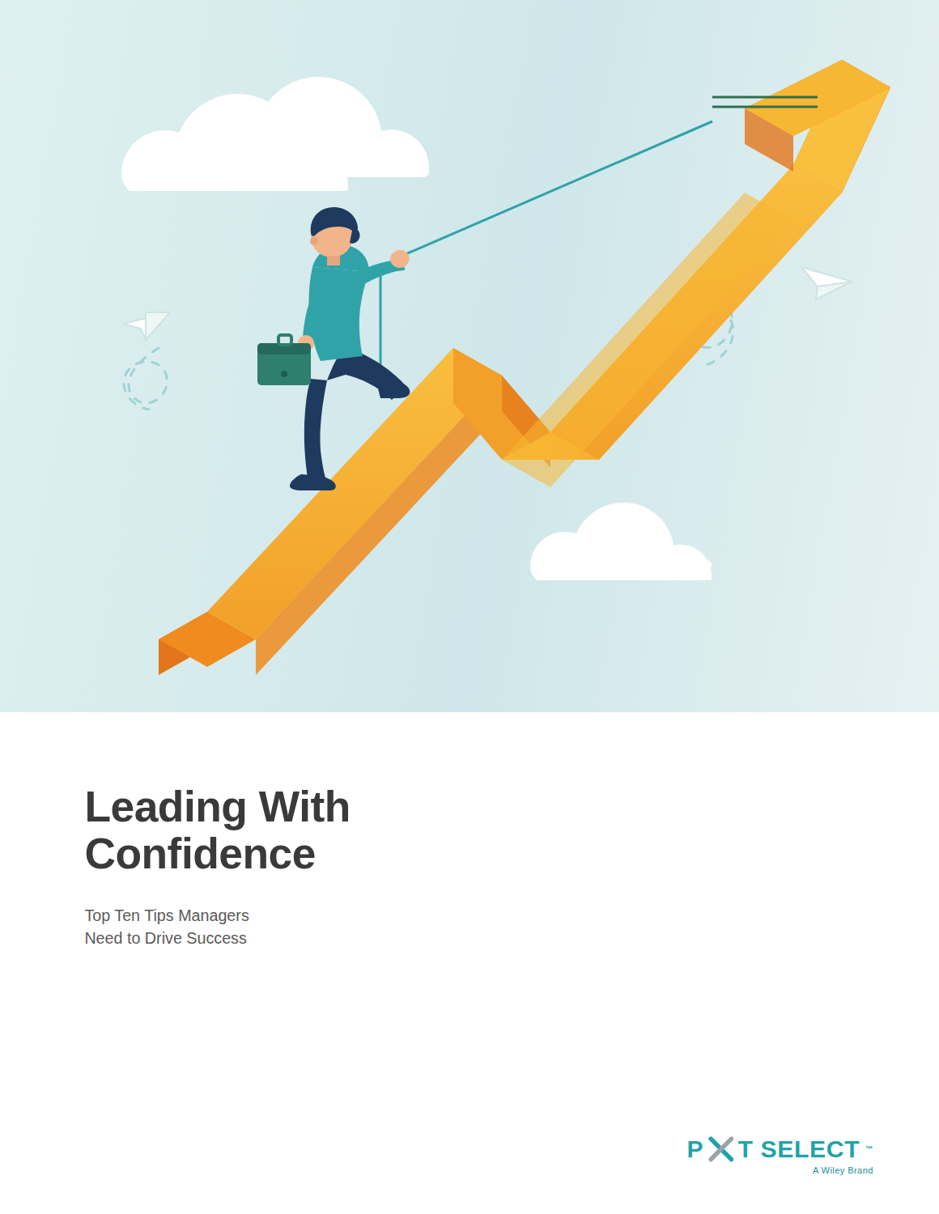Leading With Confidence
Top Ten Tips Managers
Need to Drive Success
P T SELECT™
A Wiley Brand